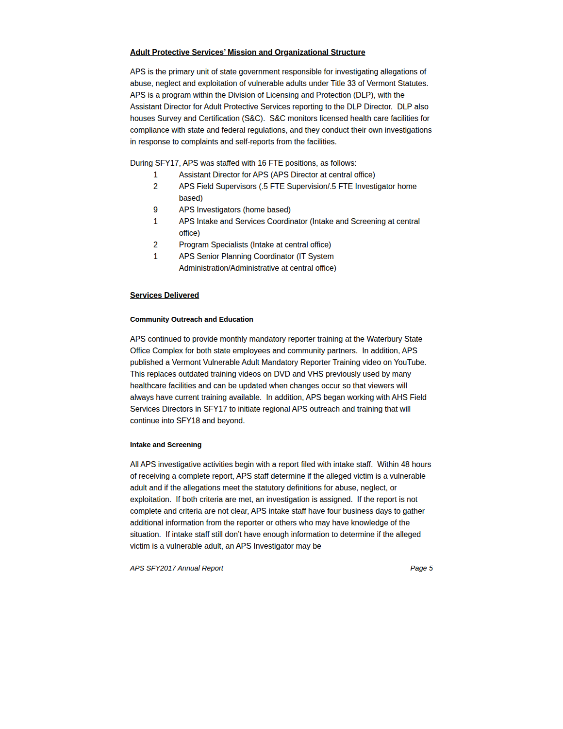Adult Protective Services’ Mission and Organizational Structure
APS is the primary unit of state government responsible for investigating allegations of abuse, neglect and exploitation of vulnerable adults under Title 33 of Vermont Statutes. APS is a program within the Division of Licensing and Protection (DLP), with the Assistant Director for Adult Protective Services reporting to the DLP Director. DLP also houses Survey and Certification (S&C). S&C monitors licensed health care facilities for compliance with state and federal regulations, and they conduct their own investigations in response to complaints and self-reports from the facilities.
During SFY17, APS was staffed with 16 FTE positions, as follows:
| | 1 | Assistant Director for APS (APS Director at central office) |
| | 2 | APS Field Supervisors (.5 FTE Supervision/.5 FTE Investigator home based) |
| | 9 | APS Investigators (home based) |
| | 1 | APS Intake and Services Coordinator (Intake and Screening at central office) |
| | 2 | Program Specialists (Intake at central office) |
| | 1 | APS Senior Planning Coordinator (IT System Administration/Administrative at central office) |
Services Delivered
Community Outreach and Education
APS continued to provide monthly mandatory reporter training at the Waterbury State Office Complex for both state employees and community partners. In addition, APS published a Vermont Vulnerable Adult Mandatory Reporter Training video on YouTube. This replaces outdated training videos on DVD and VHS previously used by many healthcare facilities and can be updated when changes occur so that viewers will always have current training available. In addition, APS began working with AHS Field Services Directors in SFY17 to initiate regional APS outreach and training that will continue into SFY18 and beyond.
Intake and Screening
All APS investigative activities begin with a report filed with intake staff. Within 48 hours of receiving a complete report, APS staff determine if the alleged victim is a vulnerable adult and if the allegations meet the statutory definitions for abuse, neglect, or exploitation. If both criteria are met, an investigation is assigned. If the report is not complete and criteria are not clear, APS intake staff have four business days to gather additional information from the reporter or others who may have knowledge of the situation. If intake staff still don’t have enough information to determine if the alleged victim is a vulnerable adult, an APS Investigator may be
APS SFY2017 Annual Report Page 5